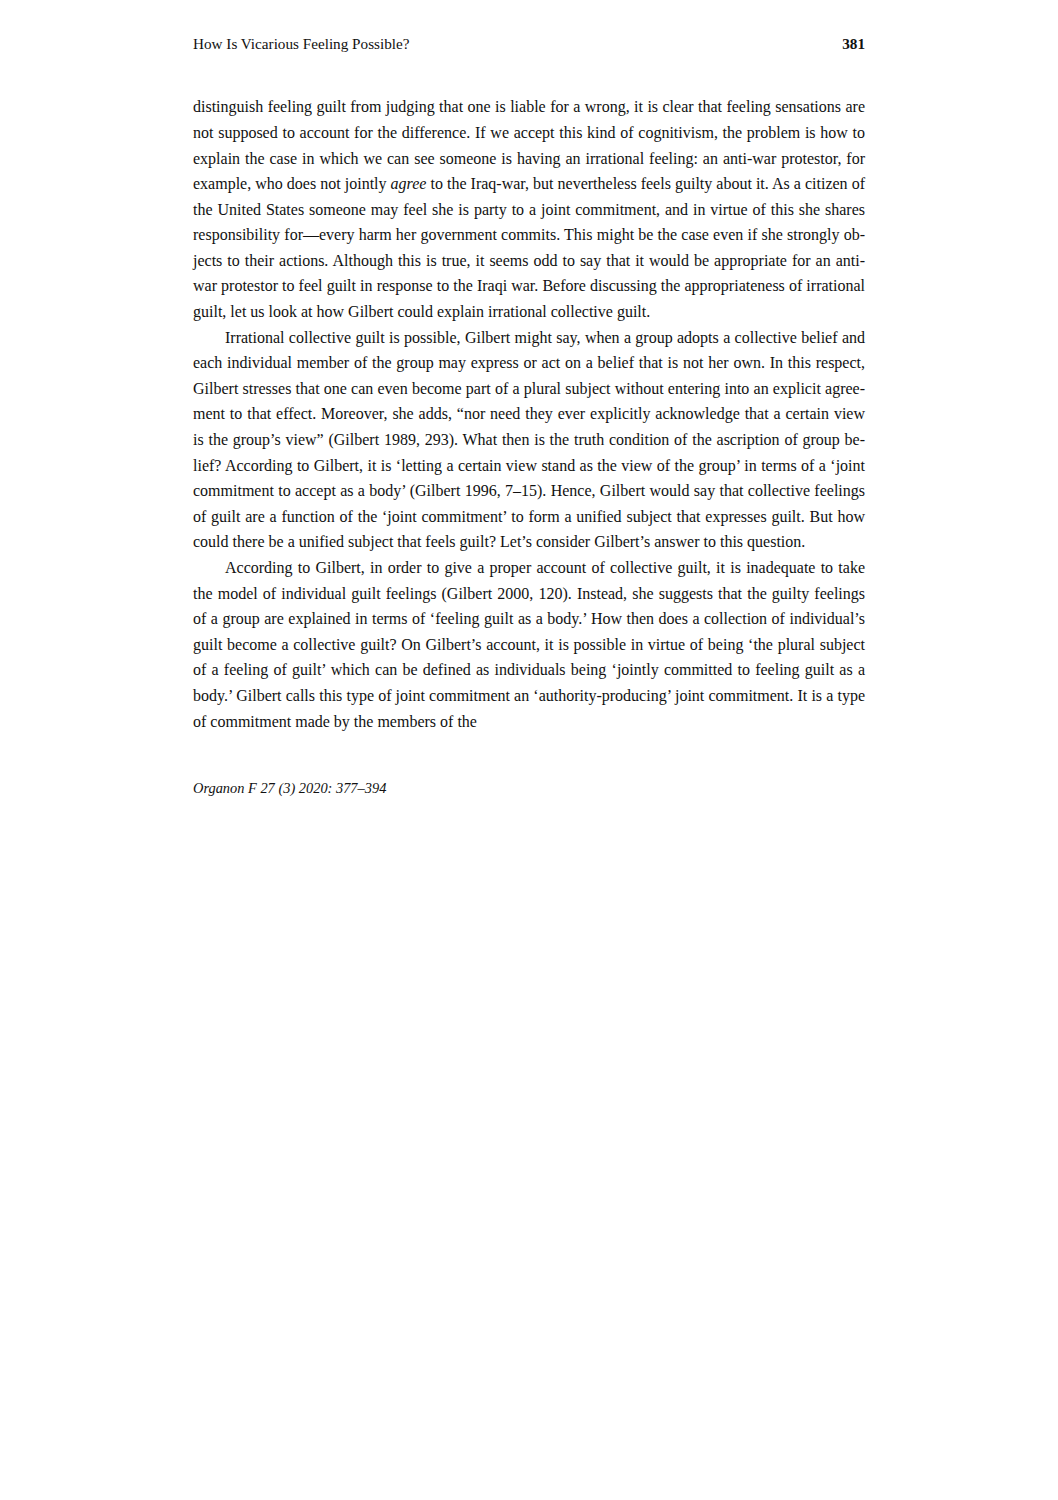How Is Vicarious Feeling Possible? 381
distinguish feeling guilt from judging that one is liable for a wrong, it is clear that feeling sensations are not supposed to account for the difference. If we accept this kind of cognitivism, the problem is how to explain the case in which we can see someone is having an irrational feeling: an anti-war protestor, for example, who does not jointly agree to the Iraq-war, but nevertheless feels guilty about it. As a citizen of the United States someone may feel she is party to a joint commitment, and in virtue of this she shares responsibility for—every harm her government commits. This might be the case even if she strongly objects to their actions. Although this is true, it seems odd to say that it would be appropriate for an anti-war protestor to feel guilt in response to the Iraqi war. Before discussing the appropriateness of irrational guilt, let us look at how Gilbert could explain irrational collective guilt.
Irrational collective guilt is possible, Gilbert might say, when a group adopts a collective belief and each individual member of the group may express or act on a belief that is not her own. In this respect, Gilbert stresses that one can even become part of a plural subject without entering into an explicit agreement to that effect. Moreover, she adds, “nor need they ever explicitly acknowledge that a certain view is the group’s view” (Gilbert 1989, 293). What then is the truth condition of the ascription of group belief? According to Gilbert, it is ‘letting a certain view stand as the view of the group’ in terms of a ‘joint commitment to accept as a body’ (Gilbert 1996, 7–15). Hence, Gilbert would say that collective feelings of guilt are a function of the ‘joint commitment’ to form a unified subject that expresses guilt. But how could there be a unified subject that feels guilt? Let’s consider Gilbert’s answer to this question.
According to Gilbert, in order to give a proper account of collective guilt, it is inadequate to take the model of individual guilt feelings (Gilbert 2000, 120). Instead, she suggests that the guilty feelings of a group are explained in terms of ‘feeling guilt as a body.’ How then does a collection of individual’s guilt become a collective guilt? On Gilbert’s account, it is possible in virtue of being ‘the plural subject of a feeling of guilt’ which can be defined as individuals being ‘jointly committed to feeling guilt as a body.’ Gilbert calls this type of joint commitment an ‘authority-producing’ joint commitment. It is a type of commitment made by the members of the
Organon F 27 (3) 2020: 377–394